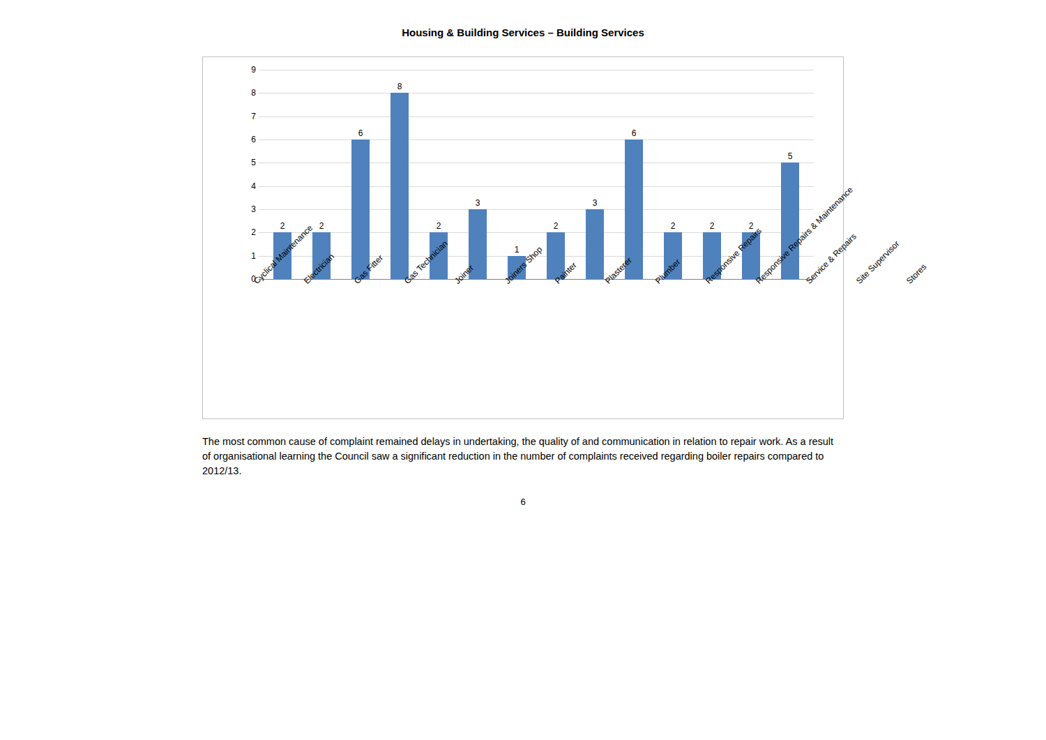Housing & Building Services – Building Services
9 8 7 6 5 4 3 2 1 0
2
2
6
8
2
3
1
2
3
6
2
2
2
5
Cyclical Maintenance
Electrician
Gas Fitter
Gas Technician
Joiner
Joiners Shop
Painter
Plasterer
Plumber
Responsive Repairs
Responsive Repairs & Maintenance
Service & Repairs
Site Supervisor
Stores
The most common cause of complaint remained delays in undertaking, the quality of and communication in relation to repair work. As a result of organisational learning the Council saw a significant reduction in the number of complaints received regarding boiler repairs compared to 2012/13.
6